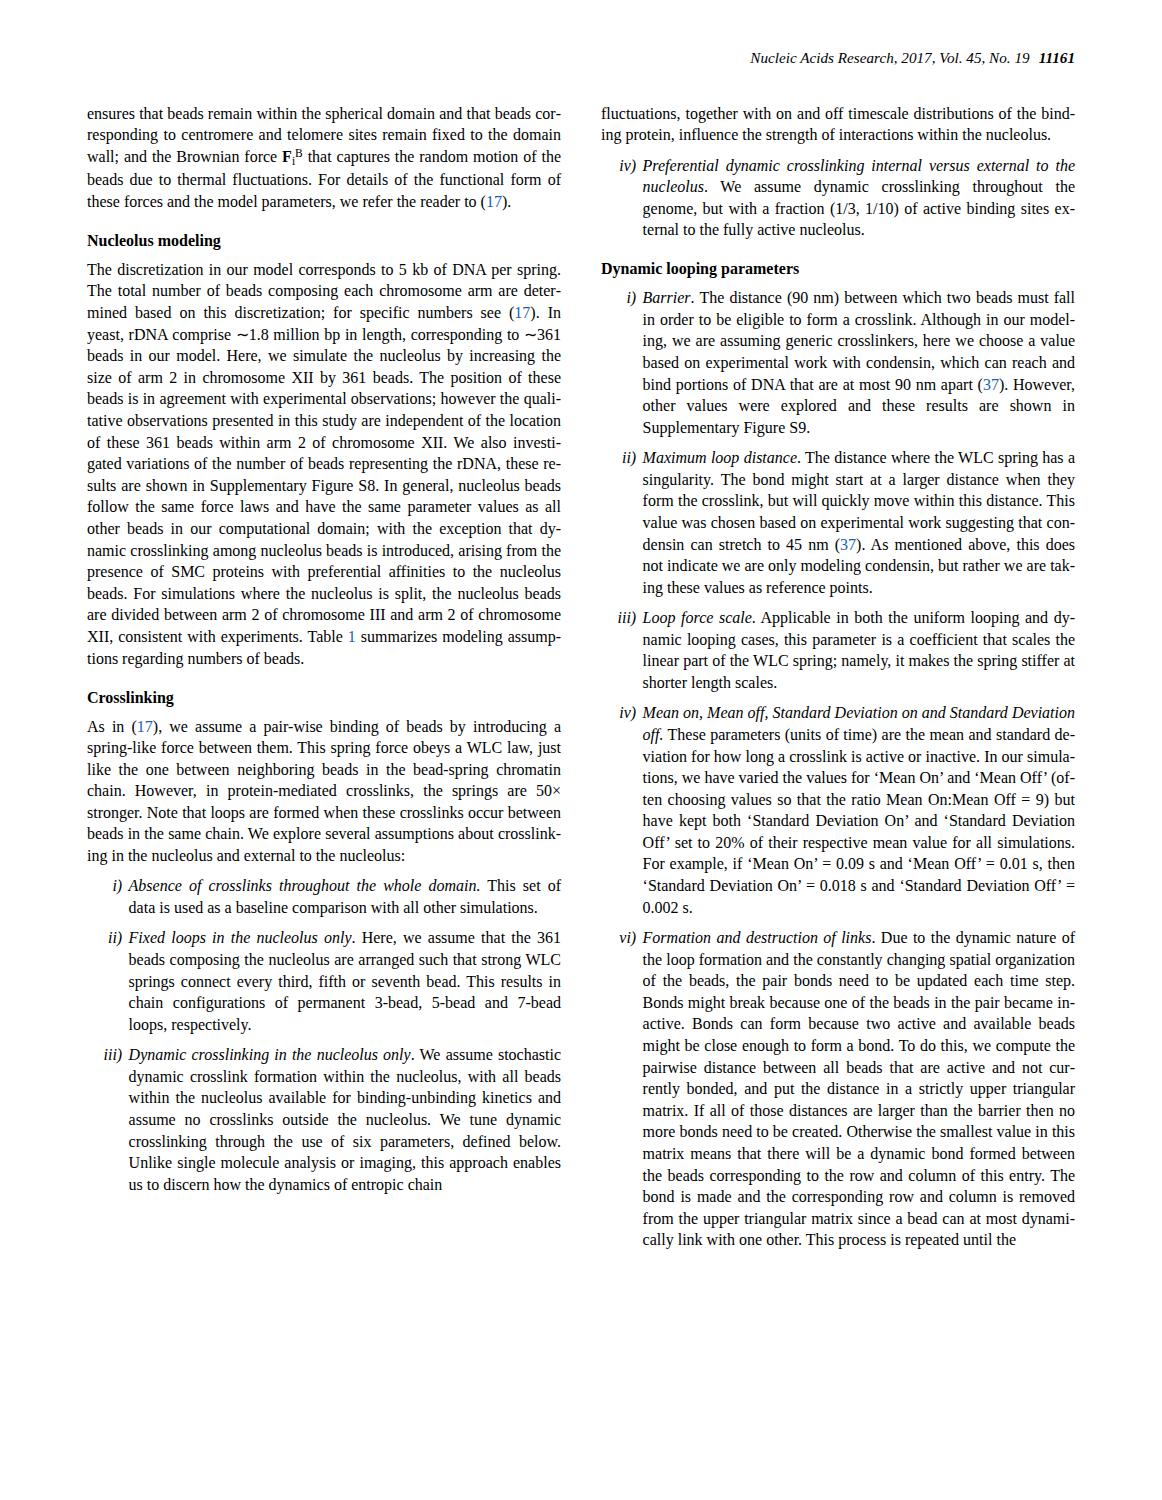Nucleic Acids Research, 2017, Vol. 45, No. 1911161
ensures that beads remain within the spherical domain and that beads corresponding to centromere and telomere sites remain fixed to the domain wall; and the Brownian force FiB that captures the random motion of the beads due to thermal fluctuations. For details of the functional form of these forces and the model parameters, we refer the reader to (17).
Nucleolus modeling
The discretization in our model corresponds to 5 kb of DNA per spring. The total number of beads composing each chromosome arm are determined based on this discretization; for specific numbers see (17). In yeast, rDNA comprise ∼1.8 million bp in length, corresponding to ∼361 beads in our model. Here, we simulate the nucleolus by increasing the size of arm 2 in chromosome XII by 361 beads. The position of these beads is in agreement with experimental observations; however the qualitative observations presented in this study are independent of the location of these 361 beads within arm 2 of chromosome XII. We also investigated variations of the number of beads representing the rDNA, these results are shown in Supplementary Figure S8. In general, nucleolus beads follow the same force laws and have the same parameter values as all other beads in our computational domain; with the exception that dynamic crosslinking among nucleolus beads is introduced, arising from the presence of SMC proteins with preferential affinities to the nucleolus beads. For simulations where the nucleolus is split, the nucleolus beads are divided between arm 2 of chromosome III and arm 2 of chromosome XII, consistent with experiments. Table 1 summarizes modeling assumptions regarding numbers of beads.
Crosslinking
As in (17), we assume a pair-wise binding of beads by introducing a spring-like force between them. This spring force obeys a WLC law, just like the one between neighboring beads in the bead-spring chromatin chain. However, in protein-mediated crosslinks, the springs are 50× stronger. Note that loops are formed when these crosslinks occur between beads in the same chain. We explore several assumptions about crosslinking in the nucleolus and external to the nucleolus:
i) Absence of crosslinks throughout the whole domain. This set of data is used as a baseline comparison with all other simulations.
ii) Fixed loops in the nucleolus only. Here, we assume that the 361 beads composing the nucleolus are arranged such that strong WLC springs connect every third, fifth or seventh bead. This results in chain configurations of permanent 3-bead, 5-bead and 7-bead loops, respectively.
iii) Dynamic crosslinking in the nucleolus only. We assume stochastic dynamic crosslink formation within the nucleolus, with all beads within the nucleolus available for binding-unbinding kinetics and assume no crosslinks outside the nucleolus. We tune dynamic crosslinking through the use of six parameters, defined below. Unlike single molecule analysis or imaging, this approach enables us to discern how the dynamics of entropic chain
fluctuations, together with on and off timescale distributions of the binding protein, influence the strength of interactions within the nucleolus.
iv) Preferential dynamic crosslinking internal versus external to the nucleolus. We assume dynamic crosslinking throughout the genome, but with a fraction (1/3, 1/10) of active binding sites external to the fully active nucleolus.
Dynamic looping parameters
i) Barrier. The distance (90 nm) between which two beads must fall in order to be eligible to form a crosslink. Although in our modeling, we are assuming generic crosslinkers, here we choose a value based on experimental work with condensin, which can reach and bind portions of DNA that are at most 90 nm apart (37). However, other values were explored and these results are shown in Supplementary Figure S9.
ii) Maximum loop distance. The distance where the WLC spring has a singularity. The bond might start at a larger distance when they form the crosslink, but will quickly move within this distance. This value was chosen based on experimental work suggesting that condensin can stretch to 45 nm (37). As mentioned above, this does not indicate we are only modeling condensin, but rather we are taking these values as reference points.
iii) Loop force scale. Applicable in both the uniform looping and dynamic looping cases, this parameter is a coefficient that scales the linear part of the WLC spring; namely, it makes the spring stiffer at shorter length scales.
iv) Mean on, Mean off, Standard Deviation on and Standard Deviation off. These parameters (units of time) are the mean and standard deviation for how long a crosslink is active or inactive. In our simulations, we have varied the values for ‘Mean On’ and ‘Mean Off’ (often choosing values so that the ratio Mean On:Mean Off = 9) but have kept both ‘Standard Deviation On’ and ‘Standard Deviation Off’ set to 20% of their respective mean value for all simulations. For example, if ‘Mean On’ = 0.09 s and ‘Mean Off’ = 0.01 s, then ‘Standard Deviation On’ = 0.018 s and ‘Standard Deviation Off’ = 0.002 s.
vi) Formation and destruction of links. Due to the dynamic nature of the loop formation and the constantly changing spatial organization of the beads, the pair bonds need to be updated each time step. Bonds might break because one of the beads in the pair became inactive. Bonds can form because two active and available beads might be close enough to form a bond. To do this, we compute the pairwise distance between all beads that are active and not currently bonded, and put the distance in a strictly upper triangular matrix. If all of those distances are larger than the barrier then no more bonds need to be created. Otherwise the smallest value in this matrix means that there will be a dynamic bond formed between the beads corresponding to the row and column of this entry. The bond is made and the corresponding row and column is removed from the upper triangular matrix since a bead can at most dynamically link with one other. This process is repeated until the